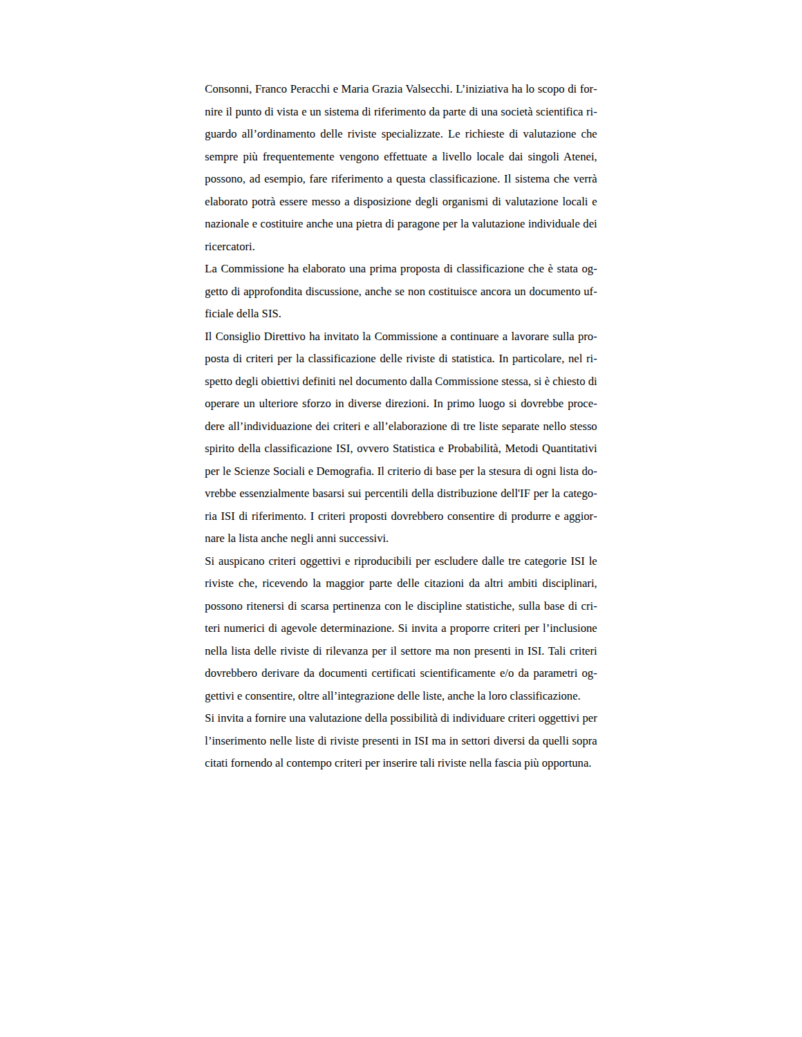Consonni, Franco Peracchi e Maria Grazia Valsecchi. L’iniziativa ha lo scopo di fornire il punto di vista e un sistema di riferimento da parte di una società scientifica riguardo all’ordinamento delle riviste specializzate. Le richieste di valutazione che sempre più frequentemente vengono effettuate a livello locale dai singoli Atenei, possono, ad esempio, fare riferimento a questa classificazione. Il sistema che verrà elaborato potrà essere messo a disposizione degli organismi di valutazione locali e nazionale e costituire anche una pietra di paragone per la valutazione individuale dei ricercatori.
La Commissione ha elaborato una prima proposta di classificazione che è stata oggetto di approfondita discussione, anche se non costituisce ancora un documento ufficiale della SIS.
Il Consiglio Direttivo ha invitato la Commissione a continuare a lavorare sulla proposta di criteri per la classificazione delle riviste di statistica. In particolare, nel rispetto degli obiettivi definiti nel documento dalla Commissione stessa, si è chiesto di operare un ulteriore sforzo in diverse direzioni. In primo luogo si dovrebbe procedere all’individuazione dei criteri e all’elaborazione di tre liste separate nello stesso spirito della classificazione ISI, ovvero Statistica e Probabilità, Metodi Quantitativi per le Scienze Sociali e Demografia. Il criterio di base per la stesura di ogni lista dovrebbe essenzialmente basarsi sui percentili della distribuzione dell'IF per la categoria ISI di riferimento. I criteri proposti dovrebbero consentire di produrre e aggiornare la lista anche negli anni successivi.
Si auspicano criteri oggettivi e riproducibili per escludere dalle tre categorie ISI le riviste che, ricevendo la maggior parte delle citazioni da altri ambiti disciplinari, possono ritenersi di scarsa pertinenza con le discipline statistiche, sulla base di criteri numerici di agevole determinazione. Si invita a proporre criteri per l’inclusione nella lista delle riviste di rilevanza per il settore ma non presenti in ISI. Tali criteri dovrebbero derivare da documenti certificati scientificamente e/o da parametri oggettivi e consentire, oltre all’integrazione delle liste, anche la loro classificazione.
Si invita a fornire una valutazione della possibilità di individuare criteri oggettivi per l’inserimento nelle liste di riviste presenti in ISI ma in settori diversi da quelli sopra citati fornendo al contempo criteri per inserire tali riviste nella fascia più opportuna.